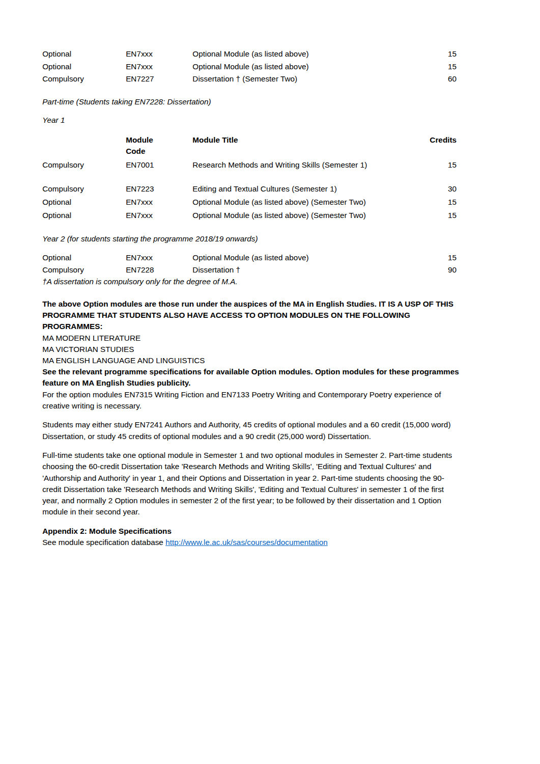| Optional | EN7xxx | Optional Module (as listed above) | 15 |
| Optional | EN7xxx | Optional Module (as listed above) | 15 |
| Compulsory | EN7227 | Dissertation † (Semester Two) | 60 |
Part-time (Students taking EN7228: Dissertation)
Year 1
| | Module Code | Module Title | Credits |
| --- | --- | --- | --- |
| Compulsory | EN7001 | Research Methods and Writing Skills (Semester 1) | 15 |
| Compulsory | EN7223 | Editing and Textual Cultures (Semester 1) | 30 |
| Optional | EN7xxx | Optional Module (as listed above) (Semester Two) | 15 |
| Optional | EN7xxx | Optional Module (as listed above) (Semester Two) | 15 |
Year 2 (for students starting the programme 2018/19 onwards)
| Optional | EN7xxx | Optional Module (as listed above) | 15 |
| Compulsory | EN7228 | Dissertation † | 90 |
†A dissertation is compulsory only for the degree of M.A.
The above Option modules are those run under the auspices of the MA in English Studies. IT IS A USP OF THIS PROGRAMME THAT STUDENTS ALSO HAVE ACCESS TO OPTION MODULES ON THE FOLLOWING PROGRAMMES:
MA MODERN LITERATURE
MA VICTORIAN STUDIES
MA ENGLISH LANGUAGE AND LINGUISTICS
See the relevant programme specifications for available Option modules. Option modules for these programmes feature on MA English Studies publicity.
For the option modules EN7315 Writing Fiction and EN7133 Poetry Writing and Contemporary Poetry experience of creative writing is necessary.
Students may either study EN7241 Authors and Authority, 45 credits of optional modules and a 60 credit (15,000 word) Dissertation, or study 45 credits of optional modules and a 90 credit (25,000 word) Dissertation.
Full-time students take one optional module in Semester 1 and two optional modules in Semester 2. Part-time students choosing the 60-credit Dissertation take 'Research Methods and Writing Skills', 'Editing and Textual Cultures' and 'Authorship and Authority' in year 1, and their Options and Dissertation in year 2. Part-time students choosing the 90-credit Dissertation take 'Research Methods and Writing Skills', 'Editing and Textual Cultures' in semester 1 of the first year, and normally 2 Option modules in semester 2 of the first year; to be followed by their dissertation and 1 Option module in their second year.
Appendix 2: Module Specifications
See module specification database http://www.le.ac.uk/sas/courses/documentation